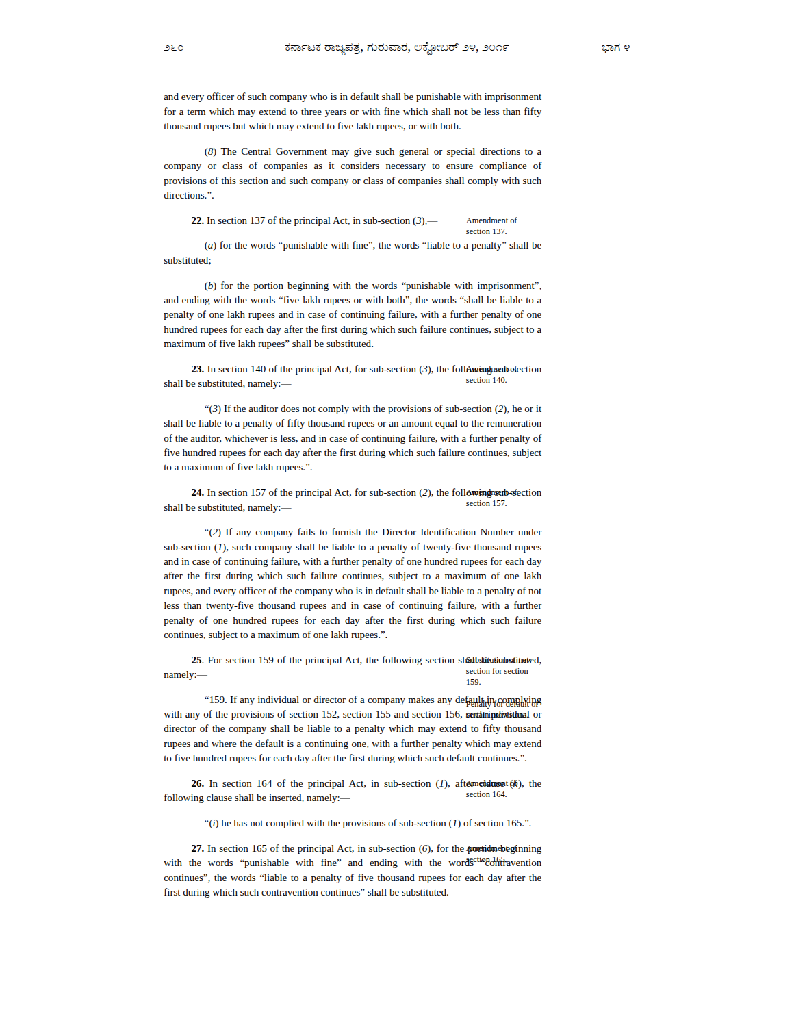೨೬೦
ಕರ್ನಾಟಕ ರಾಜ್ಯಪತ್ರ, ಗುರುವಾರ, ಅಕ್ಟೋಬರ್ ೨೪, ೨೦೧೯
ಭಾಗ ೪
and every officer of such company who is in default shall be punishable with imprisonment for a term which may extend to three years or with fine which shall not be less than fifty thousand rupees but which may extend to five lakh rupees, or with both.
(8) The Central Government may give such general or special directions to a company or class of companies as it considers necessary to ensure compliance of provisions of this section and such company or class of companies shall comply with such directions.”.
Amendment of section 137.
22. In section 137 of the principal Act, in sub-section (3),—
(a) for the words “punishable with fine”, the words “liable to a penalty” shall be substituted;
(b) for the portion beginning with the words “punishable with imprisonment”, and ending with the words “five lakh rupees or with both”, the words “shall be liable to a penalty of one lakh rupees and in case of continuing failure, with a further penalty of one hundred rupees for each day after the first during which such failure continues, subject to a maximum of five lakh rupees” shall be substituted.
Amendment of section 140.
23. In section 140 of the principal Act, for sub-section (3), the following sub-section shall be substituted, namely:—
“(3) If the auditor does not comply with the provisions of sub-section (2), he or it shall be liable to a penalty of fifty thousand rupees or an amount equal to the remuneration of the auditor, whichever is less, and in case of continuing failure, with a further penalty of five hundred rupees for each day after the first during which such failure continues, subject to a maximum of five lakh rupees.”.
Amendment of section 157.
24. In section 157 of the principal Act, for sub-section (2), the following sub-section shall be substituted, namely:—
“(2) If any company fails to furnish the Director Identification Number under sub-section (1), such company shall be liable to a penalty of twenty-five thousand rupees and in case of continuing failure, with a further penalty of one hundred rupees for each day after the first during which such failure continues, subject to a maximum of one lakh rupees, and every officer of the company who is in default shall be liable to a penalty of not less than twenty-five thousand rupees and in case of continuing failure, with a further penalty of one hundred rupees for each day after the first during which such failure continues, subject to a maximum of one lakh rupees.”.
Substitution of new section for section 159.
Penalty for default of certain provisions.
25. For section 159 of the principal Act, the following section shall be substituted, namely:—
“159. If any individual or director of a company makes any default in complying with any of the provisions of section 152, section 155 and section 156, such individual or director of the company shall be liable to a penalty which may extend to fifty thousand rupees and where the default is a continuing one, with a further penalty which may extend to five hundred rupees for each day after the first during which such default continues.”.
Amendment of section 164.
26. In section 164 of the principal Act, in sub-section (1), after clause (h), the following clause shall be inserted, namely:—
“(i) he has not complied with the provisions of sub-section (1) of section 165.”.
Amendment of section 165.
27. In section 165 of the principal Act, in sub-section (6), for the portion beginning with the words “punishable with fine” and ending with the words “contravention continues”, the words “liable to a penalty of five thousand rupees for each day after the first during which such contravention continues” shall be substituted.